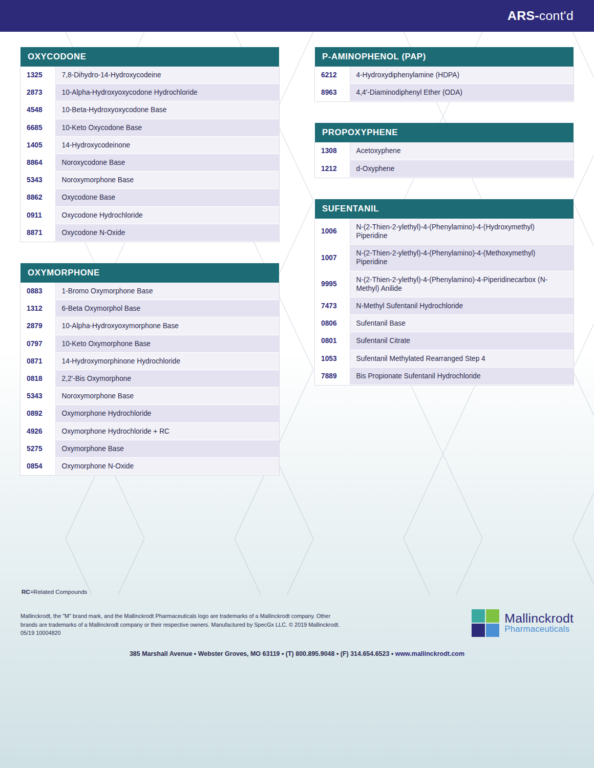ARS-cont'd
OXYCODONE
| 1325 | 7,8-Dihydro-14-Hydroxycodeine |
| 2873 | 10-Alpha-Hydroxyoxycodone Hydrochloride |
| 4548 | 10-Beta-Hydroxyoxycodone Base |
| 6685 | 10-Keto Oxycodone Base |
| 1405 | 14-Hydroxycodeinone |
| 8864 | Noroxycodone Base |
| 5343 | Noroxymorphone Base |
| 8862 | Oxycodone Base |
| 0911 | Oxycodone Hydrochloride |
| 8871 | Oxycodone N-Oxide |
OXYMORPHONE
| 0883 | 1-Bromo Oxymorphone Base |
| 1312 | 6-Beta Oxymorphol Base |
| 2879 | 10-Alpha-Hydroxyoxymorphone Base |
| 0797 | 10-Keto Oxymorphone Base |
| 0871 | 14-Hydroxymorphinone Hydrochloride |
| 0818 | 2,2'-Bis Oxymorphone |
| 5343 | Noroxymorphone Base |
| 0892 | Oxymorphone Hydrochloride |
| 4926 | Oxymorphone Hydrochloride + RC |
| 5275 | Oxymorphone Base |
| 0854 | Oxymorphone N-Oxide |
P-AMINOPHENOL (PAP)
| 6212 | 4-Hydroxydiphenylamine (HDPA) |
| 8963 | 4,4'-Diaminodiphenyl Ether (ODA) |
PROPOXYPHENE
| 1308 | Acetoxyphene |
| 1212 | d-Oxyphene |
SUFENTANIL
| 1006 | N-(2-Thien-2-ylethyl)-4-(Phenylamino)-4-(Hydroxymethyl) Piperidine |
| 1007 | N-(2-Thien-2-ylethyl)-4-(Phenylamino)-4-(Methoxymethyl) Piperidine |
| 9995 | N-(2-Thien-2-ylethyl)-4-(Phenylamino)-4-Piperidinecarbox (N- Methyl) Anilide |
| 7473 | N-Methyl Sufentanil Hydrochloride |
| 0806 | Sufentanil Base |
| 0801 | Sufentanil Citrate |
| 1053 | Sufentanil Methylated Rearranged Step 4 |
| 7889 | Bis Propionate Sufentanil Hydrochloride |
RC=Related Compounds
Mallinckrodt, the "M" brand mark, and the Mallinckrodt Pharmaceuticals logo are trademarks of a Mallinckrodt company. Other brands are trademarks of a Mallinckrodt company or their respective owners. Manufactured by SpecGx LLC. © 2019 Mallinckrodt. 05/19 10004820
Mallinckrodt
Pharmaceuticals
385 Marshall Avenue • Webster Groves, MO 63119 • (T) 800.895.9048 • (F) 314.654.6523 • www.mallinckrodt.com